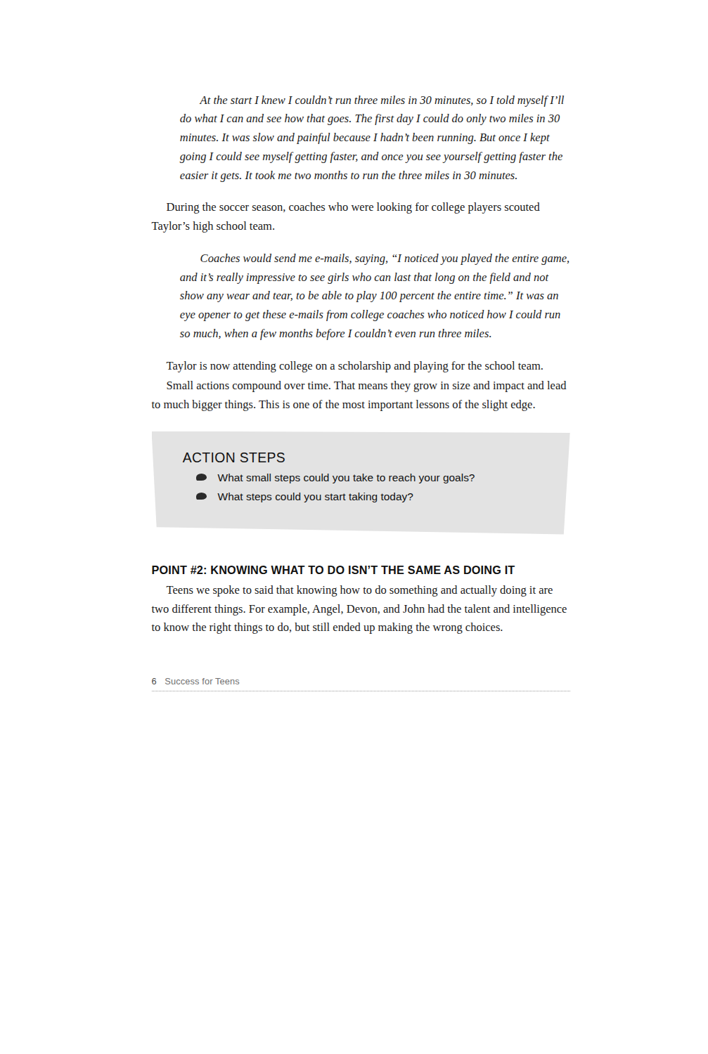At the start I knew I couldn’t run three miles in 30 minutes, so I told myself I’ll do what I can and see how that goes. The first day I could do only two miles in 30 minutes. It was slow and painful because I hadn’t been running. But once I kept going I could see myself getting faster, and once you see yourself getting faster the easier it gets. It took me two months to run the three miles in 30 minutes.
During the soccer season, coaches who were looking for college players scouted Taylor’s high school team.
Coaches would send me e-mails, saying, “I noticed you played the entire game, and it’s really impressive to see girls who can last that long on the field and not show any wear and tear, to be able to play 100 percent the entire time.” It was an eye opener to get these e-mails from college coaches who noticed how I could run so much, when a few months before I couldn’t even run three miles.
Taylor is now attending college on a scholarship and playing for the school team.
Small actions compound over time. That means they grow in size and impact and lead to much bigger things. This is one of the most important lessons of the slight edge.
ACTION STEPS
What small steps could you take to reach your goals?
What steps could you start taking today?
POINT #2: KNOWING WHAT TO DO ISN’T THE SAME AS DOING IT
Teens we spoke to said that knowing how to do something and actually doing it are two different things. For example, Angel, Devon, and John had the talent and intelligence to know the right things to do, but still ended up making the wrong choices.
6 Success for Teens